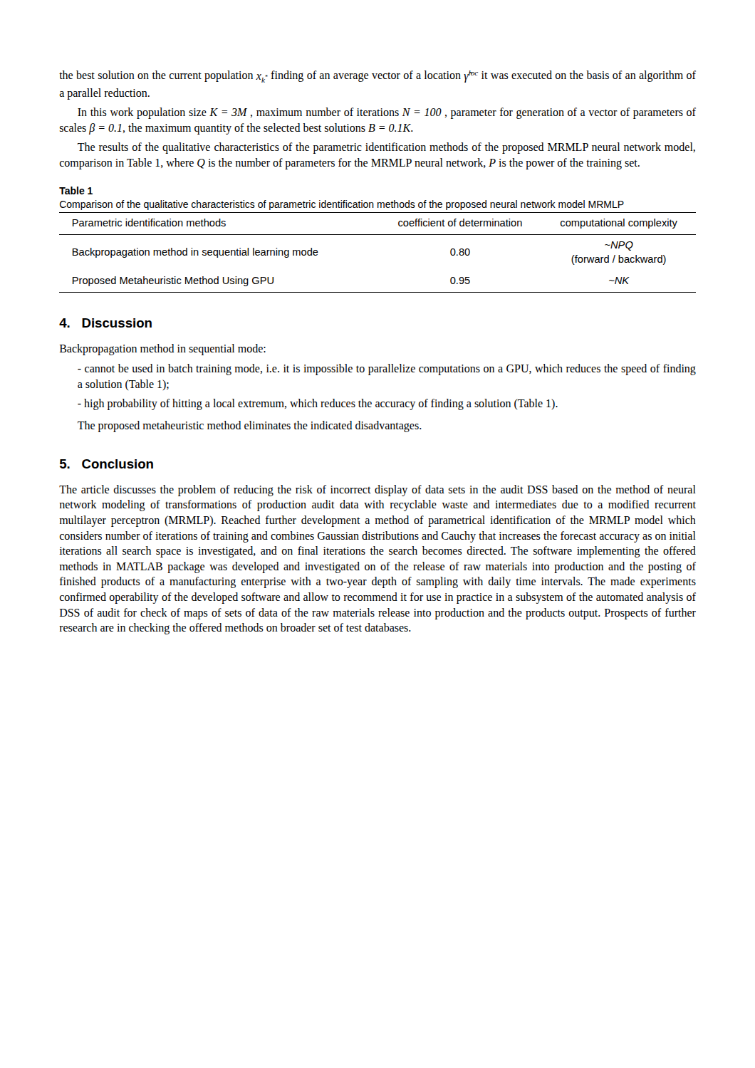the best solution on the current population xk* finding of an average vector of a location γ̃loc it was executed on the basis of an algorithm of a parallel reduction.
In this work population size K = 3M , maximum number of iterations N = 100 , parameter for generation of a vector of parameters of scales β = 0.1, the maximum quantity of the selected best solutions B = 0.1K.
The results of the qualitative characteristics of the parametric identification methods of the proposed MRMLP neural network model, comparison in Table 1, where Q is the number of parameters for the MRMLP neural network, P is the power of the training set.
Table 1
Comparison of the qualitative characteristics of parametric identification methods of the proposed neural network model MRMLP
| Parametric identification methods | coefficient of determination | computational complexity |
| --- | --- | --- |
| Backpropagation method in sequential learning mode | 0.80 | ~NPQ (forward / backward) |
| Proposed Metaheuristic Method Using GPU | 0.95 | ~NK |
4. Discussion
Backpropagation method in sequential mode:
cannot be used in batch training mode, i.e. it is impossible to parallelize computations on a GPU, which reduces the speed of finding a solution (Table 1);
high probability of hitting a local extremum, which reduces the accuracy of finding a solution (Table 1).
The proposed metaheuristic method eliminates the indicated disadvantages.
5. Conclusion
The article discusses the problem of reducing the risk of incorrect display of data sets in the audit DSS based on the method of neural network modeling of transformations of production audit data with recyclable waste and intermediates due to a modified recurrent multilayer perceptron (MRMLP). Reached further development a method of parametrical identification of the MRMLP model which considers number of iterations of training and combines Gaussian distributions and Cauchy that increases the forecast accuracy as on initial iterations all search space is investigated, and on final iterations the search becomes directed. The software implementing the offered methods in MATLAB package was developed and investigated on of the release of raw materials into production and the posting of finished products of a manufacturing enterprise with a two-year depth of sampling with daily time intervals. The made experiments confirmed operability of the developed software and allow to recommend it for use in practice in a subsystem of the automated analysis of DSS of audit for check of maps of sets of data of the raw materials release into production and the products output. Prospects of further research are in checking the offered methods on broader set of test databases.